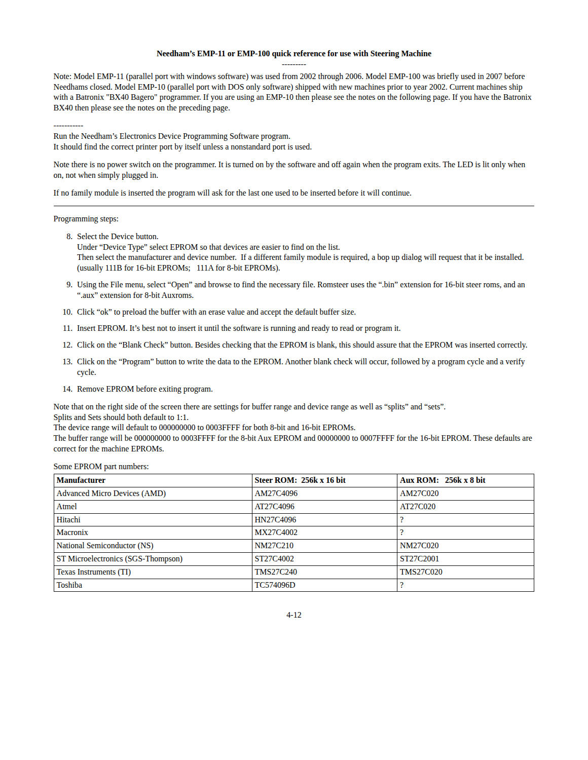Needham’s EMP-11 or EMP-100 quick reference for use with Steering Machine
---------
Note: Model EMP-11 (parallel port with windows software) was used from 2002 through 2006. Model EMP-100 was briefly used in 2007 before Needhams closed. Model EMP-10 (parallel port with DOS only software) shipped with new machines prior to year 2002. Current machines ship with a Batronix "BX40 Bagero" programmer. If you are using an EMP-10 then please see the notes on the following page. If you have the Batronix BX40 then please see the notes on the preceding page.
-----------
Run the Needham’s Electronics Device Programming Software program.
It should find the correct printer port by itself unless a nonstandard port is used.
Note there is no power switch on the programmer. It is turned on by the software and off again when the program exits. The LED is lit only when on, not when simply plugged in.
If no family module is inserted the program will ask for the last one used to be inserted before it will continue.
Programming steps:
Select the Device button.
Under “Device Type” select EPROM so that devices are easier to find on the list.
Then select the manufacturer and device number. If a different family module is required, a bop up dialog will request that it be installed. (usually 111B for 16-bit EPROMs; 111A for 8-bit EPROMs).
Using the File menu, select “Open” and browse to find the necessary file. Romsteer uses the “.bin” extension for 16-bit steer roms, and an “.aux” extension for 8-bit Auxroms.
Click “ok” to preload the buffer with an erase value and accept the default buffer size.
Insert EPROM. It’s best not to insert it until the software is running and ready to read or program it.
Click on the “Blank Check” button. Besides checking that the EPROM is blank, this should assure that the EPROM was inserted correctly.
Click on the “Program” button to write the data to the EPROM. Another blank check will occur, followed by a program cycle and a verify cycle.
Remove EPROM before exiting program.
Note that on the right side of the screen there are settings for buffer range and device range as well as “splits” and “sets”.
Splits and Sets should both default to 1:1.
The device range will default to 000000000 to 0003FFFF for both 8-bit and 16-bit EPROMs.
The buffer range will be 000000000 to 0003FFFF for the 8-bit Aux EPROM and 00000000 to 0007FFFF for the 16-bit EPROM. These defaults are correct for the machine EPROMs.
Some EPROM part numbers:
| Manufacturer | Steer ROM: 256k x 16 bit | Aux ROM: 256k x 8 bit |
| --- | --- | --- |
| Advanced Micro Devices (AMD) | AM27C4096 | AM27C020 |
| Atmel | AT27C4096 | AT27C020 |
| Hitachi | HN27C4096 | ? |
| Macronix | MX27C4002 | ? |
| National Semiconductor (NS) | NM27C210 | NM27C020 |
| ST Microelectronics (SGS-Thompson) | ST27C4002 | ST27C2001 |
| Texas Instruments (TI) | TMS27C240 | TMS27C020 |
| Toshiba | TC574096D | ? |
4-12